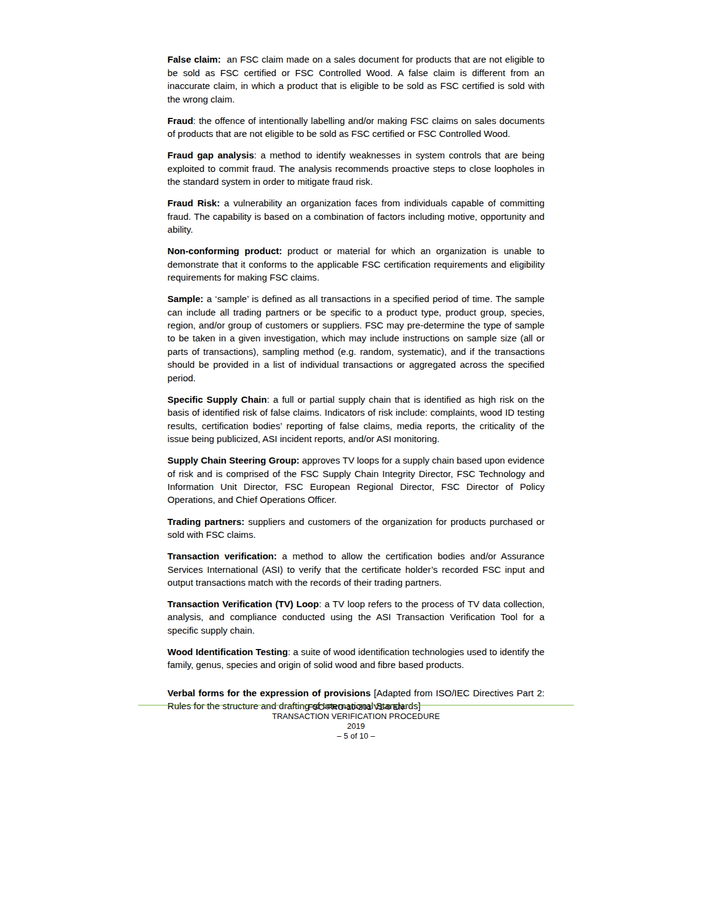False claim: an FSC claim made on a sales document for products that are not eligible to be sold as FSC certified or FSC Controlled Wood. A false claim is different from an inaccurate claim, in which a product that is eligible to be sold as FSC certified is sold with the wrong claim.
Fraud: the offence of intentionally labelling and/or making FSC claims on sales documents of products that are not eligible to be sold as FSC certified or FSC Controlled Wood.
Fraud gap analysis: a method to identify weaknesses in system controls that are being exploited to commit fraud. The analysis recommends proactive steps to close loopholes in the standard system in order to mitigate fraud risk.
Fraud Risk: a vulnerability an organization faces from individuals capable of committing fraud. The capability is based on a combination of factors including motive, opportunity and ability.
Non-conforming product: product or material for which an organization is unable to demonstrate that it conforms to the applicable FSC certification requirements and eligibility requirements for making FSC claims.
Sample: a ‘sample’ is defined as all transactions in a specified period of time. The sample can include all trading partners or be specific to a product type, product group, species, region, and/or group of customers or suppliers. FSC may pre-determine the type of sample to be taken in a given investigation, which may include instructions on sample size (all or parts of transactions), sampling method (e.g. random, systematic), and if the transactions should be provided in a list of individual transactions or aggregated across the specified period.
Specific Supply Chain: a full or partial supply chain that is identified as high risk on the basis of identified risk of false claims. Indicators of risk include: complaints, wood ID testing results, certification bodies’ reporting of false claims, media reports, the criticality of the issue being publicized, ASI incident reports, and/or ASI monitoring.
Supply Chain Steering Group: approves TV loops for a supply chain based upon evidence of risk and is comprised of the FSC Supply Chain Integrity Director, FSC Technology and Information Unit Director, FSC European Regional Director, FSC Director of Policy Operations, and Chief Operations Officer.
Trading partners: suppliers and customers of the organization for products purchased or sold with FSC claims.
Transaction verification: a method to allow the certification bodies and/or Assurance Services International (ASI) to verify that the certificate holder’s recorded FSC input and output transactions match with the records of their trading partners.
Transaction Verification (TV) Loop: a TV loop refers to the process of TV data collection, analysis, and compliance conducted using the ASI Transaction Verification Tool for a specific supply chain.
Wood Identification Testing: a suite of wood identification technologies used to identify the family, genus, species and origin of solid wood and fibre based products.
Verbal forms for the expression of provisions [Adapted from ISO/IEC Directives Part 2: Rules for the structure and drafting of International Standards]
FSC-PRO-10-201 V1-0 EN
TRANSACTION VERIFICATION PROCEDURE
2019
– 5 of 10 –